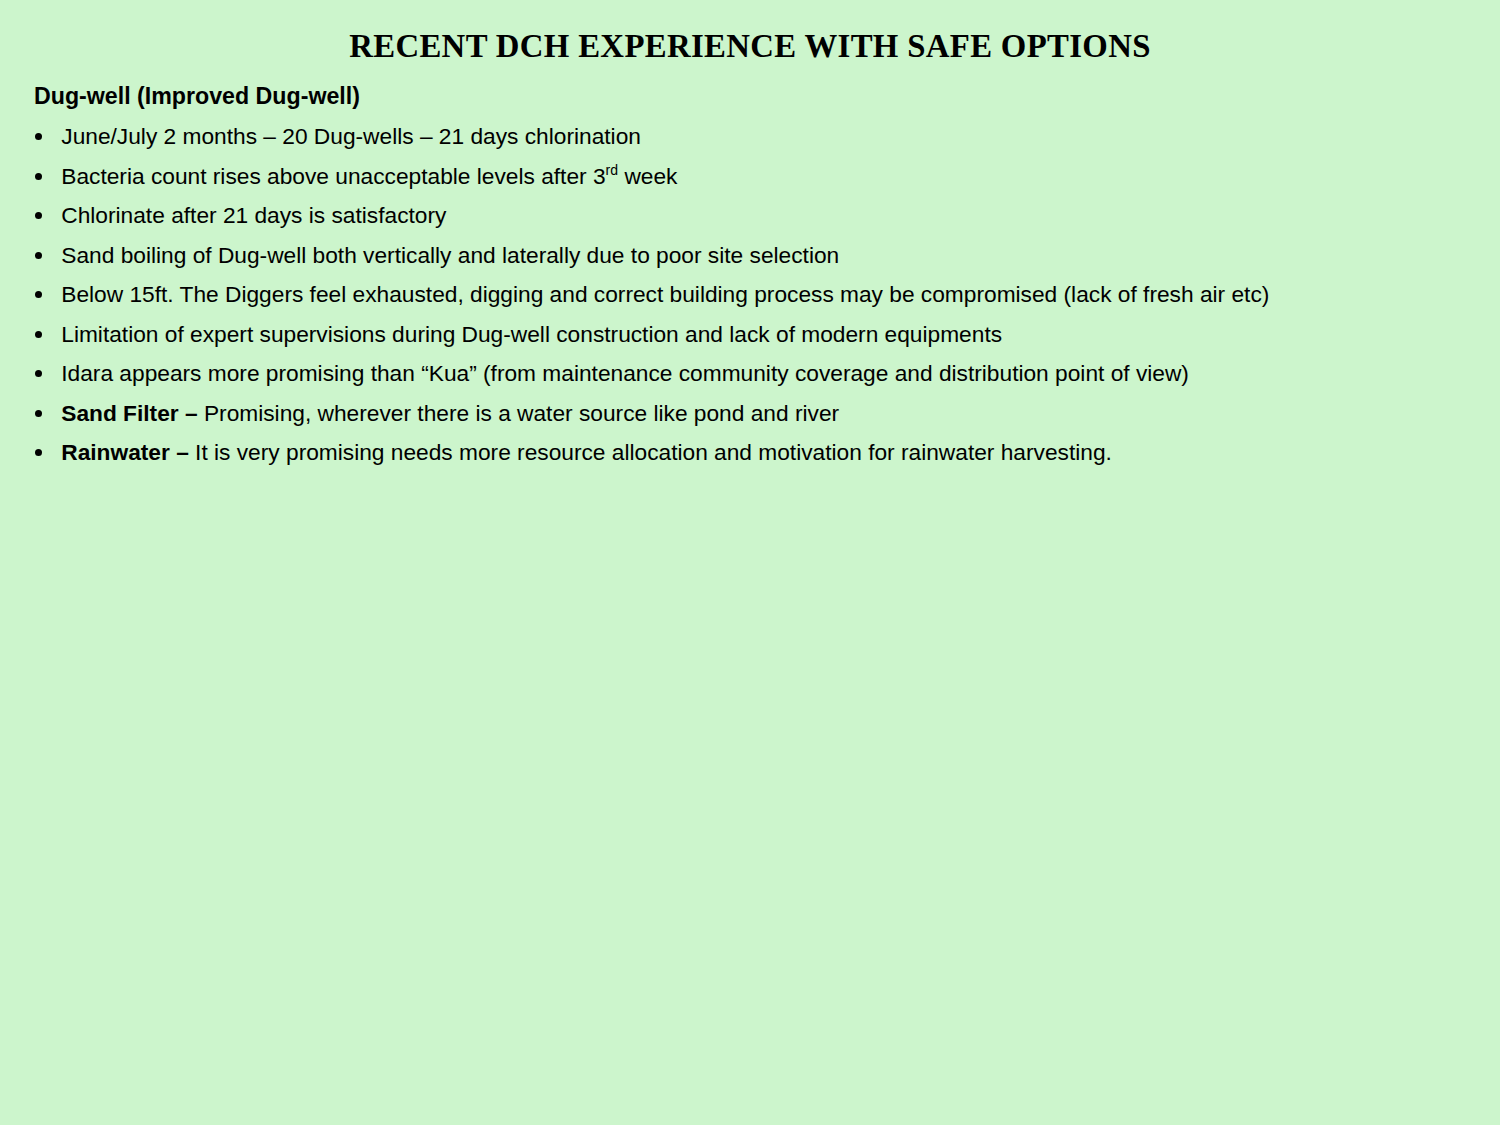RECENT DCH EXPERIENCE WITH SAFE OPTIONS
Dug-well (Improved Dug-well)
June/July 2 months – 20 Dug-wells – 21 days chlorination
Bacteria count rises above unacceptable levels after 3rd week
Chlorinate after 21 days is satisfactory
Sand boiling of Dug-well both vertically and laterally due to poor site selection
Below 15ft. The Diggers feel exhausted, digging and correct building process may be compromised (lack of fresh air etc)
Limitation of expert supervisions during Dug-well construction and lack of modern equipments
Idara appears more promising than “Kua” (from maintenance community coverage and distribution point of view)
Sand Filter – Promising, wherever there is a water source like pond and river
Rainwater – It is very promising needs more resource allocation and motivation for rainwater harvesting.